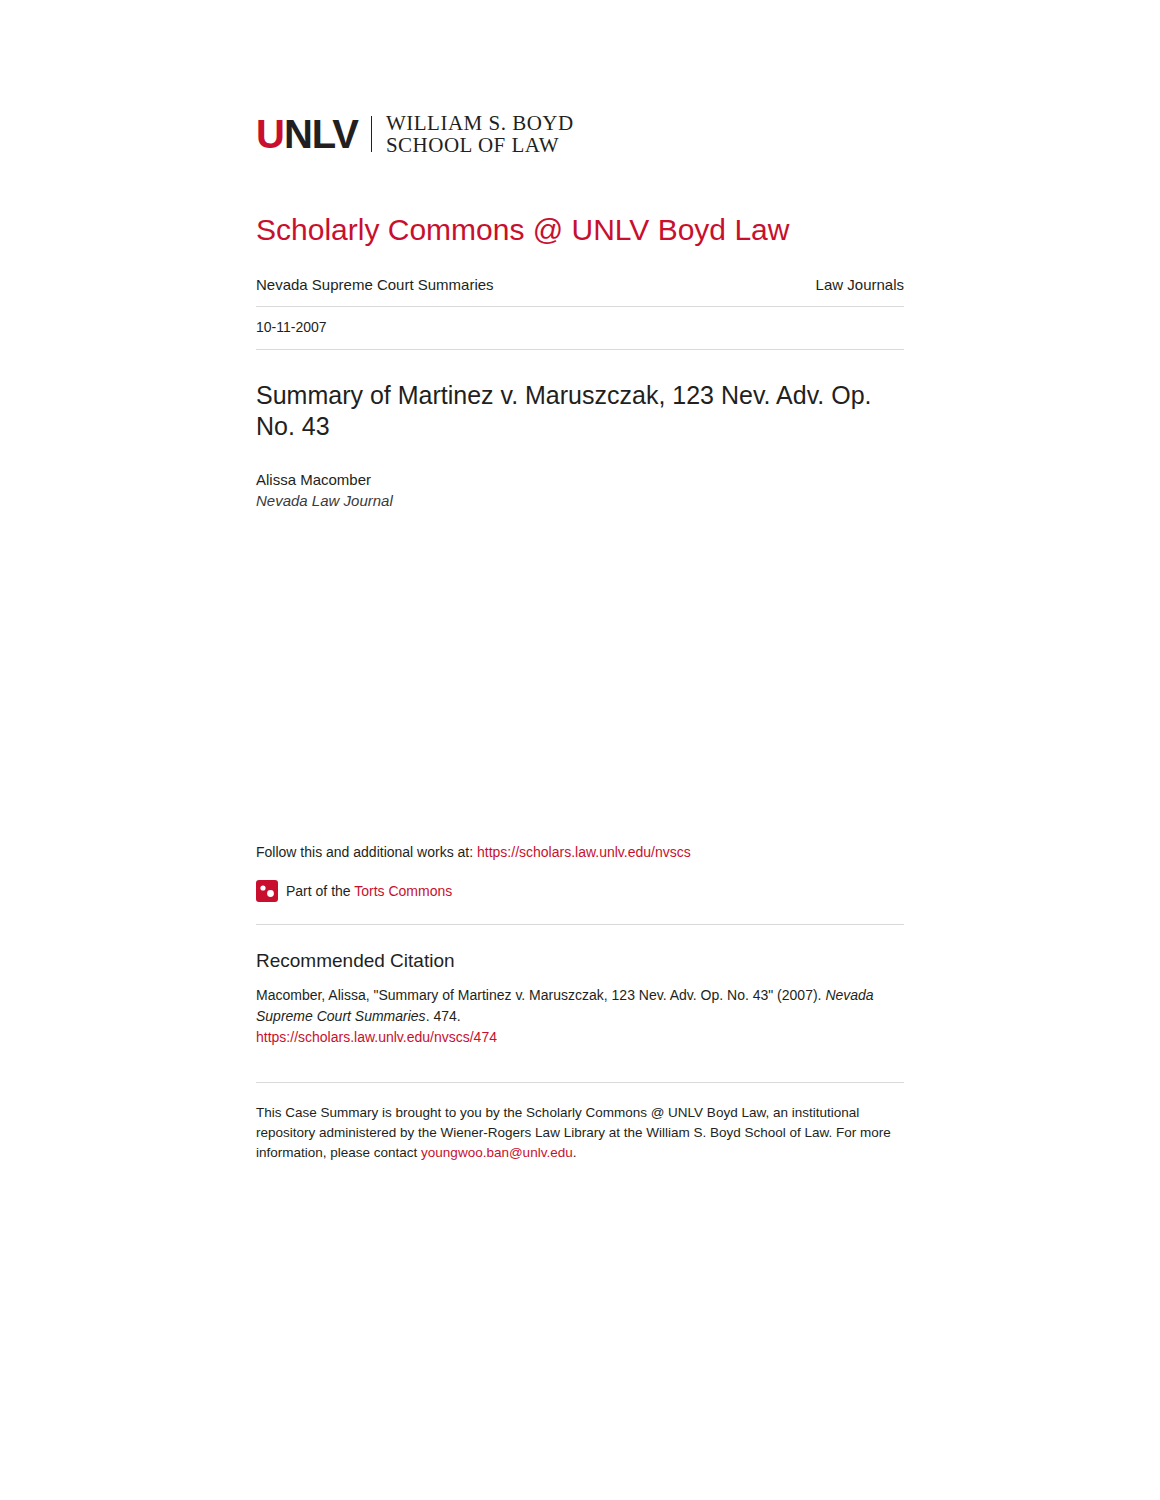UNLV
WILLIAM S. BOYD
SCHOOL OF LAW
Scholarly Commons @ UNLV Boyd Law
Nevada Supreme Court Summaries
Law Journals
10-11-2007
Summary of Martinez v. Maruszczak, 123 Nev. Adv. Op. No. 43
Alissa Macomber Nevada Law Journal
Follow this and additional works at: https://scholars.law.unlv.edu/nvscs
Part of the Torts Commons
Recommended Citation
Macomber, Alissa, "Summary of Martinez v. Maruszczak, 123 Nev. Adv. Op. No. 43" (2007). Nevada Supreme Court Summaries. 474.
https://scholars.law.unlv.edu/nvscs/474
This Case Summary is brought to you by the Scholarly Commons @ UNLV Boyd Law, an institutional repository administered by the Wiener-Rogers Law Library at the William S. Boyd School of Law. For more information, please contact youngwoo.ban@unlv.edu.